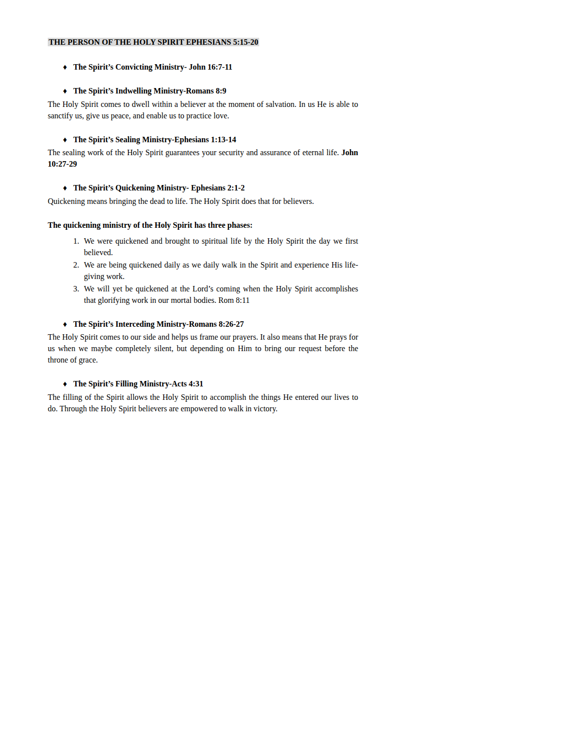THE PERSON OF THE HOLY SPIRIT EPHESIANS 5:15-20
The Spirit’s Convicting Ministry- John 16:7-11
The Spirit’s Indwelling Ministry-Romans 8:9
The Holy Spirit comes to dwell within a believer at the moment of salvation. In us He is able to sanctify us, give us peace, and enable us to practice love.
The Spirit’s Sealing Ministry-Ephesians 1:13-14
The sealing work of the Holy Spirit guarantees your security and assurance of eternal life. John 10:27-29
The Spirit’s Quickening Ministry- Ephesians 2:1-2
Quickening means bringing the dead to life. The Holy Spirit does that for believers.
The quickening ministry of the Holy Spirit has three phases:
We were quickened and brought to spiritual life by the Holy Spirit the day we first believed.
We are being quickened daily as we daily walk in the Spirit and experience His life-giving work.
We will yet be quickened at the Lord’s coming when the Holy Spirit accomplishes that glorifying work in our mortal bodies. Rom 8:11
The Spirit’s Interceding Ministry-Romans 8:26-27
The Holy Spirit comes to our side and helps us frame our prayers. It also means that He prays for us when we maybe completely silent, but depending on Him to bring our request before the throne of grace.
The Spirit’s Filling Ministry-Acts 4:31
The filling of the Spirit allows the Holy Spirit to accomplish the things He entered our lives to do. Through the Holy Spirit believers are empowered to walk in victory.